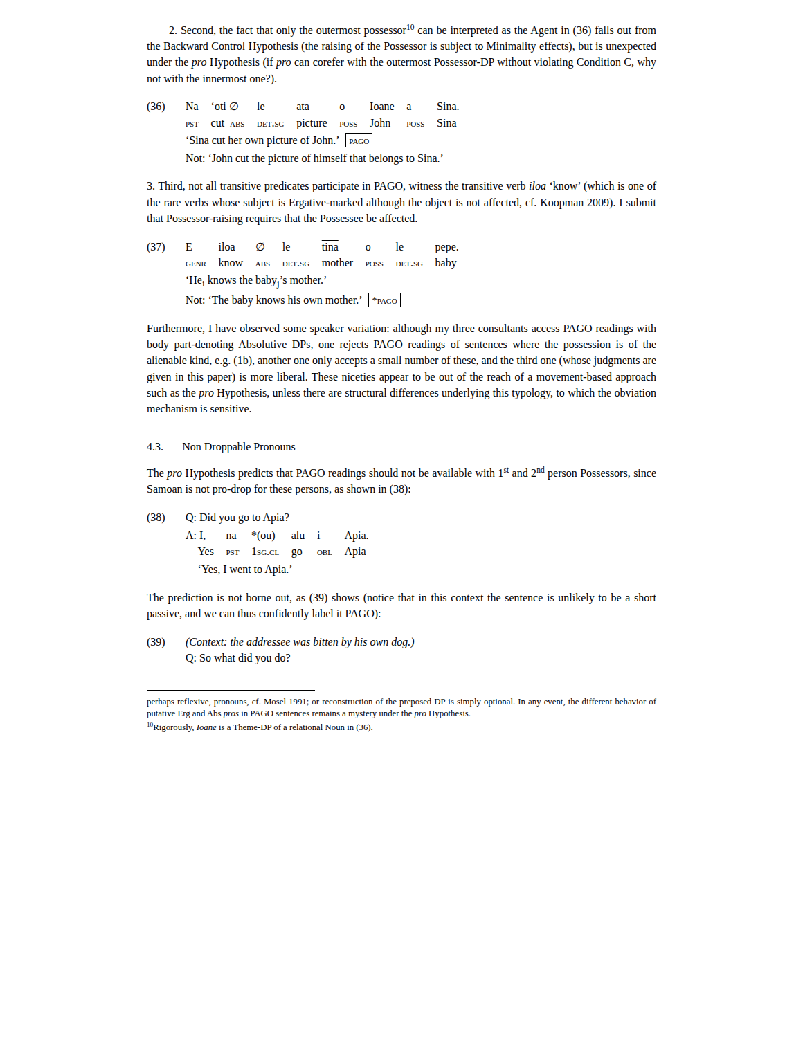2. Second, the fact that only the outermost possessor10 can be interpreted as the Agent in (36) falls out from the Backward Control Hypothesis (the raising of the Possessor is subject to Minimality effects), but is unexpected under the pro Hypothesis (if pro can corefer with the outermost Possessor-DP without violating Condition C, why not with the innermost one?).
(36)
Na
‘oti ∅
le
ata
o
Ioane
a
Sina.
pst
cut abs
det.sg
picture
poss
John
poss
Sina
‘Sina cut her own picture of John.’ pago
Not: ‘John cut the picture of himself that belongs to Sina.’
3. Third, not all transitive predicates participate in PAGO, witness the transitive verb iloa ‘know’ (which is one of the rare verbs whose subject is Ergative-marked although the object is not affected, cf. Koopman 2009). I submit that Possessor-raising requires that the Possessee be affected.
(37)
E
iloa
∅
le
tina
o
le
pepe.
genr
know
abs
det.sg
mother
poss
det.sg
baby
‘Hei knows the babyj’s mother.’
Not: ‘The baby knows his own mother.’ *pago
Furthermore, I have observed some speaker variation: although my three consultants access PAGO readings with body part-denoting Absolutive DPs, one rejects PAGO readings of sentences where the possession is of the alienable kind, e.g. (1b), another one only accepts a small number of these, and the third one (whose judgments are given in this paper) is more liberal. These niceties appear to be out of the reach of a movement-based approach such as the pro Hypothesis, unless there are structural differences underlying this typology, to which the obviation mechanism is sensitive.
4.3. Non Droppable Pronouns
The pro Hypothesis predicts that PAGO readings should not be available with 1st and 2nd person Possessors, since Samoan is not pro-drop for these persons, as shown in (38):
(38)
Q: Did you go to Apia?
A: I,
na
*(ou)
alu
i
Apia.
Yes
pst
1sg.cl
go
obl
Apia
‘Yes, I went to Apia.’
The prediction is not borne out, as (39) shows (notice that in this context the sentence is unlikely to be a short passive, and we can thus confidently label it PAGO):
(39)
(Context: the addressee was bitten by his own dog.)
Q: So what did you do?
perhaps reflexive, pronouns, cf. Mosel 1991; or reconstruction of the preposed DP is simply optional. In any event, the different behavior of putative Erg and Abs pros in PAGO sentences remains a mystery under the pro Hypothesis.
10Rigorously, Ioane is a Theme-DP of a relational Noun in (36).